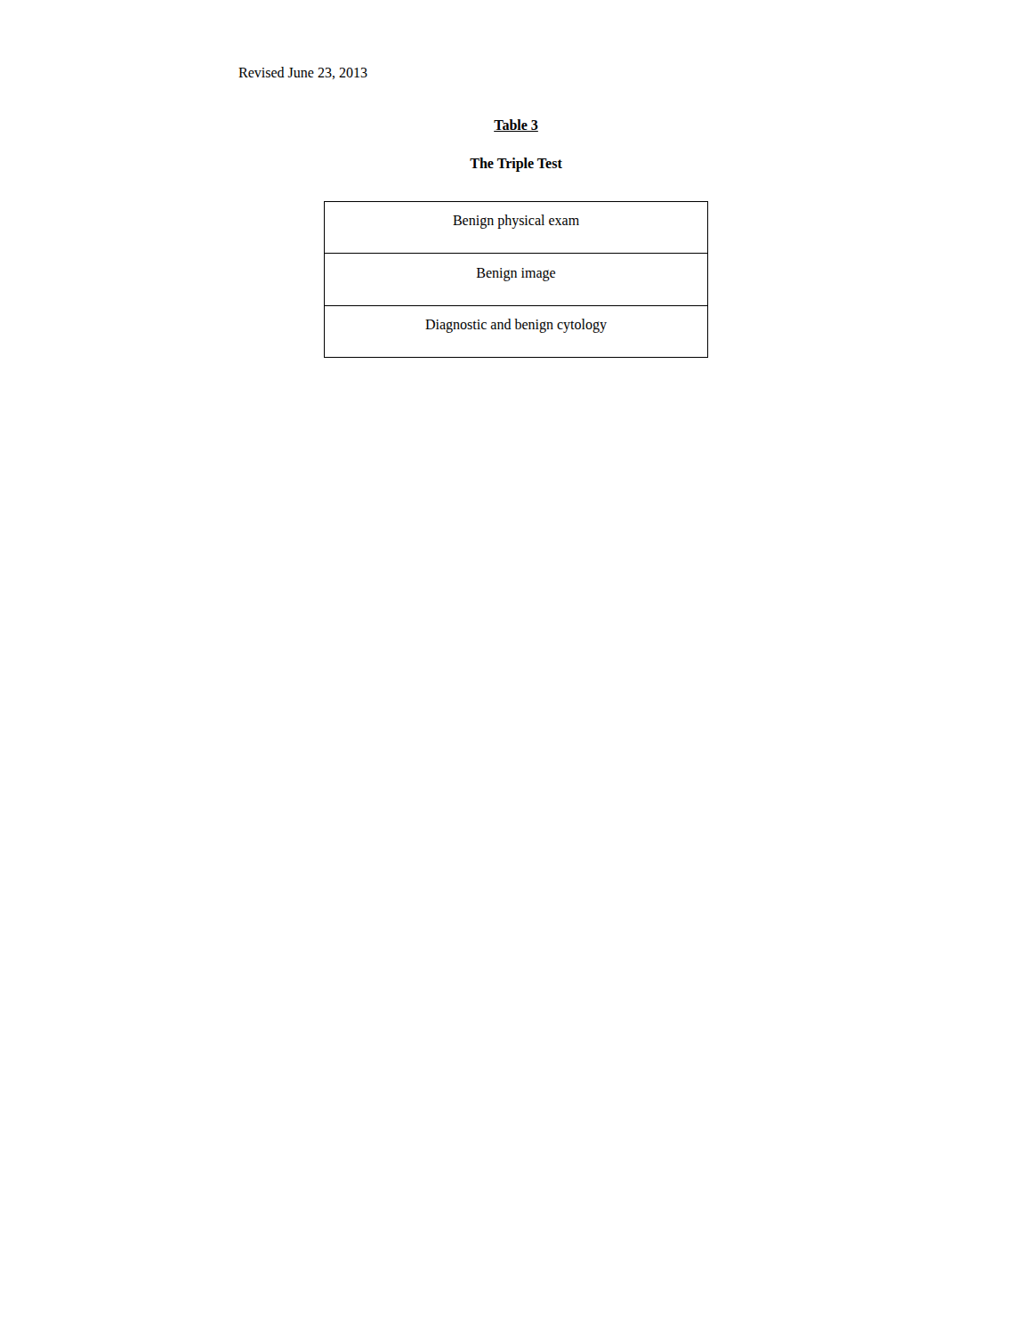Revised June 23, 2013
Table 3
The Triple Test
| Benign physical exam |
| Benign image |
| Diagnostic and benign cytology |